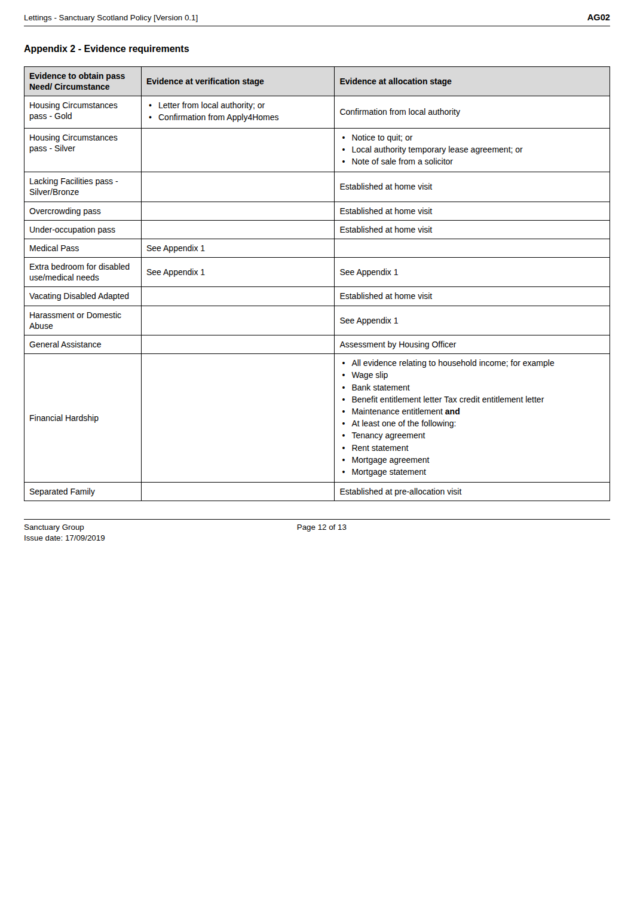Lettings - Sanctuary Scotland Policy [Version 0.1] AG02
Appendix 2 - Evidence requirements
| Evidence to obtain pass Need/ Circumstance | Evidence at verification stage | Evidence at allocation stage |
| --- | --- | --- |
| Housing Circumstances pass - Gold | Letter from local authority; or Confirmation from Apply4Homes | Confirmation from local authority |
| Housing Circumstances pass - Silver | | Notice to quit; or Local authority temporary lease agreement; or Note of sale from a solicitor |
| Lacking Facilities pass - Silver/Bronze | | Established at home visit |
| Overcrowding pass | | Established at home visit |
| Under-occupation pass | | Established at home visit |
| Medical Pass | See Appendix 1 | |
| Extra bedroom for disabled use/medical needs | See Appendix 1 | See Appendix 1 |
| Vacating Disabled Adapted | | Established at home visit |
| Harassment or Domestic Abuse | | See Appendix 1 |
| General Assistance | | Assessment by Housing Officer |
| Financial Hardship | | All evidence relating to household income; for example Wage slip Bank statement Benefit entitlement letter Tax credit entitlement letter Maintenance entitlement and At least one of the following: Tenancy agreement Rent statement Mortgage agreement Mortgage statement |
| Separated Family | | Established at pre-allocation visit |
Sanctuary Group
Issue date: 17/09/2019
Page 12 of 13